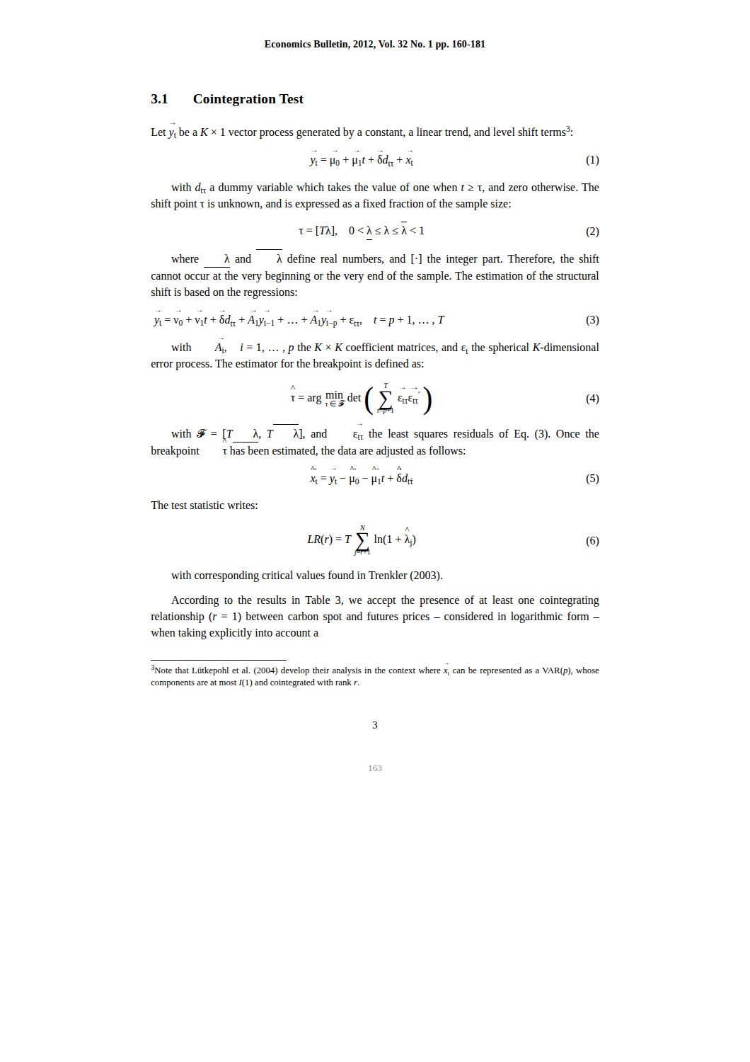Economics Bulletin, 2012, Vol. 32 No. 1 pp. 160-181
3.1 Cointegration Test
Let yt be a K × 1 vector process generated by a constant, a linear trend, and level shift terms3:
yt = μ0 + μ1 t + δdtτ + xt
(1)
with dtτ a dummy variable which takes the value of one when t ≥ τ, and zero otherwise. The shift point τ is unknown, and is expressed as a fixed fraction of the sample size:
τ = [Tλ], 0 < λ ≤ λ ≤ λ < 1
(2)
where λ and λ define real numbers, and [·] the integer part. Therefore, the shift cannot occur at the very beginning or the very end of the sample. The estimation of the structural shift is based on the regressions:
yt = ν0 + ν1 t + δdtτ + A1 yt−1 + … + A1 yt−p + εtτ, t = p + 1, … , T
(3)
with Ai, i = 1, … , p the K × K coefficient matrices, and εt the spherical K-dimensional error process. The estimator for the breakpoint is defined as:
τ = arg min τ ∈ 𝓕 det ( T∑t=p+1 εtτ εtτ′ )
(4)
with 𝓕 = [Tλ, Tλ], and εtτ the least squares residuals of Eq. (3). Once the breakpoint τ has been estimated, the data are adjusted as follows:
xt = yt − μ0 − μ1 t + δdtτ
(5)
The test statistic writes:
LR(r) = T N∑j=r+1 ln(1 + λj)
(6)
with corresponding critical values found in Trenkler (2003).
According to the results in Table 3, we accept the presence of at least one cointegrating relationship (r = 1) between carbon spot and futures prices – considered in logarithmic form – when taking explicitly into account a
3Note that Lütkepohl et al. (2004) develop their analysis in the context where xt can be represented as a VAR(p), whose components are at most I(1) and cointegrated with rank r.
3
163